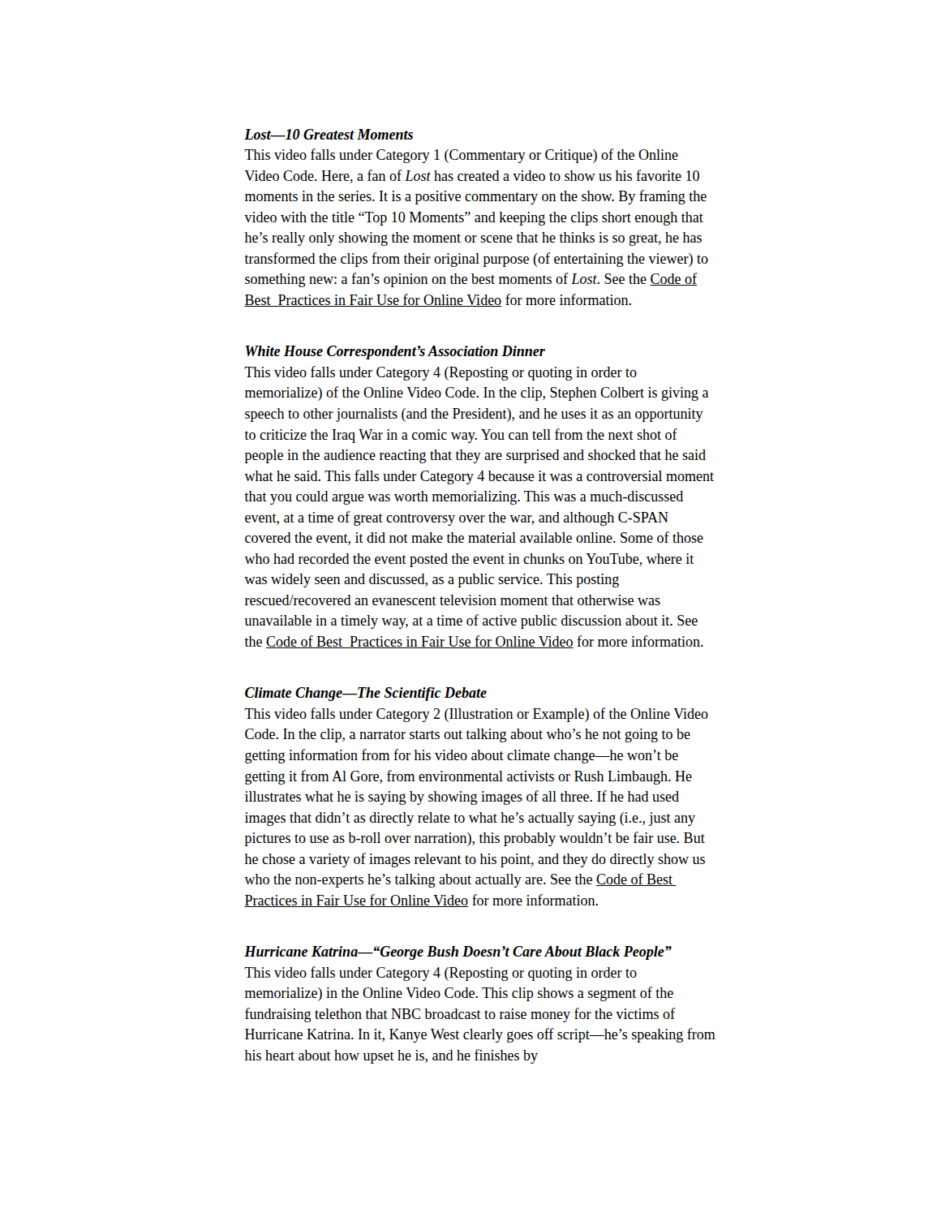Lost—10 Greatest Moments
This video falls under Category 1 (Commentary or Critique) of the Online Video Code. Here, a fan of Lost has created a video to show us his favorite 10 moments in the series. It is a positive commentary on the show. By framing the video with the title “Top 10 Moments” and keeping the clips short enough that he’s really only showing the moment or scene that he thinks is so great, he has transformed the clips from their original purpose (of entertaining the viewer) to something new: a fan’s opinion on the best moments of Lost. See the Code of Best Practices in Fair Use for Online Video for more information.
White House Correspondent’s Association Dinner
This video falls under Category 4 (Reposting or quoting in order to memorialize) of the Online Video Code. In the clip, Stephen Colbert is giving a speech to other journalists (and the President), and he uses it as an opportunity to criticize the Iraq War in a comic way. You can tell from the next shot of people in the audience reacting that they are surprised and shocked that he said what he said. This falls under Category 4 because it was a controversial moment that you could argue was worth memorializing. This was a much-discussed event, at a time of great controversy over the war, and although C-SPAN covered the event, it did not make the material available online. Some of those who had recorded the event posted the event in chunks on YouTube, where it was widely seen and discussed, as a public service. This posting rescued/recovered an evanescent television moment that otherwise was unavailable in a timely way, at a time of active public discussion about it. See the Code of Best Practices in Fair Use for Online Video for more information.
Climate Change—The Scientific Debate
This video falls under Category 2 (Illustration or Example) of the Online Video Code. In the clip, a narrator starts out talking about who’s he not going to be getting information from for his video about climate change—he won’t be getting it from Al Gore, from environmental activists or Rush Limbaugh. He illustrates what he is saying by showing images of all three. If he had used images that didn’t as directly relate to what he’s actually saying (i.e., just any pictures to use as b-roll over narration), this probably wouldn’t be fair use. But he chose a variety of images relevant to his point, and they do directly show us who the non-experts he’s talking about actually are. See the Code of Best Practices in Fair Use for Online Video for more information.
Hurricane Katrina—“George Bush Doesn’t Care About Black People”
This video falls under Category 4 (Reposting or quoting in order to memorialize) in the Online Video Code. This clip shows a segment of the fundraising telethon that NBC broadcast to raise money for the victims of Hurricane Katrina. In it, Kanye West clearly goes off script—he’s speaking from his heart about how upset he is, and he finishes by